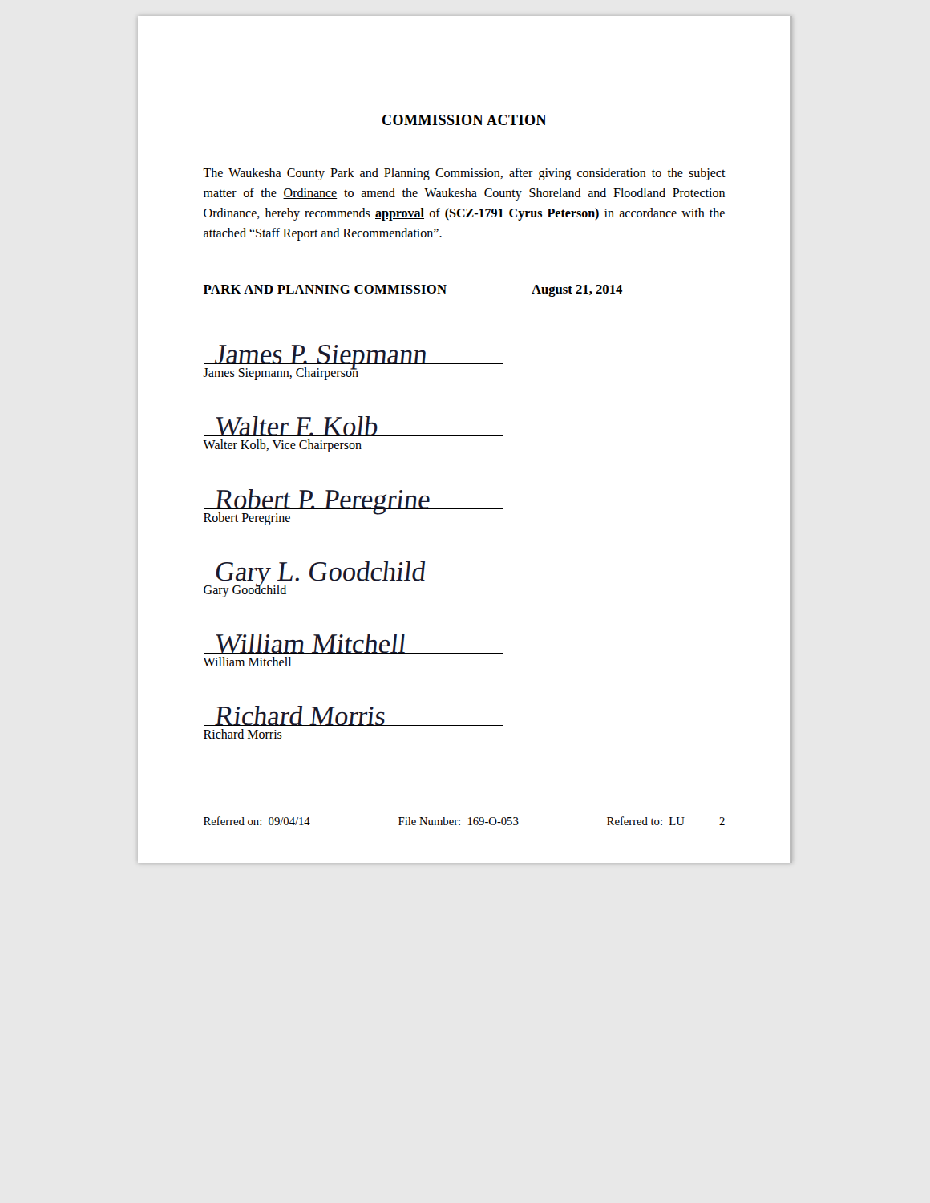COMMISSION ACTION
The Waukesha County Park and Planning Commission, after giving consideration to the subject matter of the Ordinance to amend the Waukesha County Shoreland and Floodland Protection Ordinance, hereby recommends approval of (SCZ-1791 Cyrus Peterson) in accordance with the attached “Staff Report and Recommendation”.
PARK AND PLANNING COMMISSION August 21, 2014
James P. Siepmann
James Siepmann, Chairperson
Walter F. Kolb
Walter Kolb, Vice Chairperson
Robert P. Peregrine
Robert Peregrine
Gary L. Goodchild
Gary Goodchild
William Mitchell
William Mitchell
Richard Morris
Richard Morris
Referred on: 09/04/14 File Number: 169-O-053 Referred to: LU 2